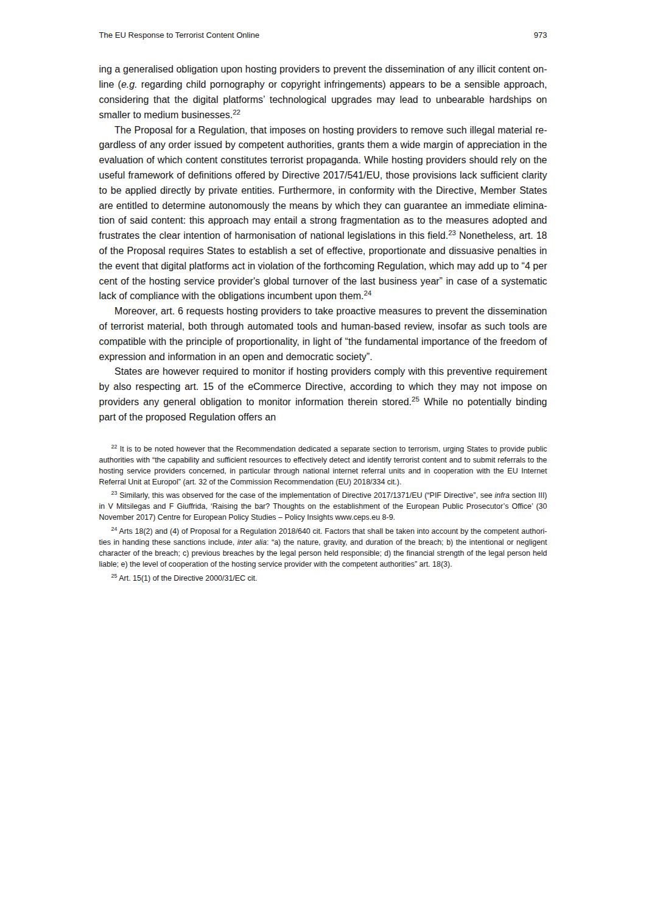The EU Response to Terrorist Content Online 973
ing a generalised obligation upon hosting providers to prevent the dissemination of any illicit content online (e.g. regarding child pornography or copyright infringements) appears to be a sensible approach, considering that the digital platforms’ technological upgrades may lead to unbearable hardships on smaller to medium businesses.22
The Proposal for a Regulation, that imposes on hosting providers to remove such illegal material regardless of any order issued by competent authorities, grants them a wide margin of appreciation in the evaluation of which content constitutes terrorist propaganda. While hosting providers should rely on the useful framework of definitions offered by Directive 2017/541/EU, those provisions lack sufficient clarity to be applied directly by private entities. Furthermore, in conformity with the Directive, Member States are entitled to determine autonomously the means by which they can guarantee an immediate elimination of said content: this approach may entail a strong fragmentation as to the measures adopted and frustrates the clear intention of harmonisation of national legislations in this field.23 Nonetheless, art. 18 of the Proposal requires States to establish a set of effective, proportionate and dissuasive penalties in the event that digital platforms act in violation of the forthcoming Regulation, which may add up to “4 per cent of the hosting service provider's global turnover of the last business year” in case of a systematic lack of compliance with the obligations incumbent upon them.24
Moreover, art. 6 requests hosting providers to take proactive measures to prevent the dissemination of terrorist material, both through automated tools and human-based review, insofar as such tools are compatible with the principle of proportionality, in light of “the fundamental importance of the freedom of expression and information in an open and democratic society”.
States are however required to monitor if hosting providers comply with this preventive requirement by also respecting art. 15 of the eCommerce Directive, according to which they may not impose on providers any general obligation to monitor information therein stored.25 While no potentially binding part of the proposed Regulation offers an
22 It is to be noted however that the Recommendation dedicated a separate section to terrorism, urging States to provide public authorities with “the capability and sufficient resources to effectively detect and identify terrorist content and to submit referrals to the hosting service providers concerned, in particular through national internet referral units and in cooperation with the EU Internet Referral Unit at Europol” (art. 32 of the Commission Recommendation (EU) 2018/334 cit.).
23 Similarly, this was observed for the case of the implementation of Directive 2017/1371/EU (“PIF Directive”, see infra section III) in V Mitsilegas and F Giuffrida, ‘Raising the bar? Thoughts on the establishment of the European Public Prosecutor’s Office’ (30 November 2017) Centre for European Policy Studies – Policy Insights www.ceps.eu 8-9.
24 Arts 18(2) and (4) of Proposal for a Regulation 2018/640 cit. Factors that shall be taken into account by the competent authorities in handing these sanctions include, inter alia: “a) the nature, gravity, and duration of the breach; b) the intentional or negligent character of the breach; c) previous breaches by the legal person held responsible; d) the financial strength of the legal person held liable; e) the level of cooperation of the hosting service provider with the competent authorities” art. 18(3).
25 Art. 15(1) of the Directive 2000/31/EC cit.